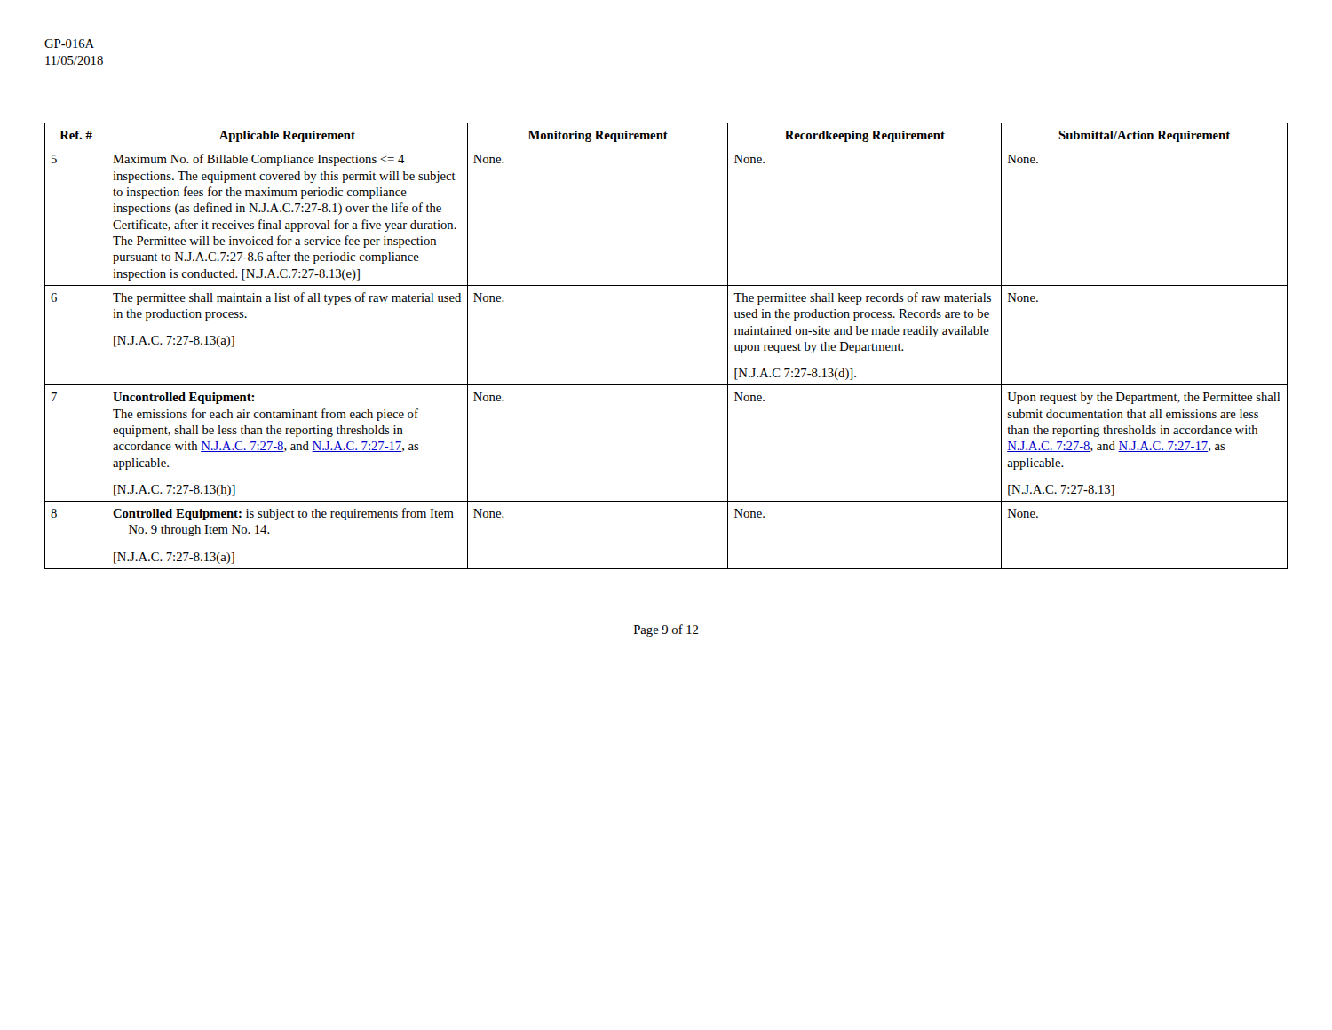GP-016A
11/05/2018
| Ref. # | Applicable Requirement | Monitoring Requirement | Recordkeeping Requirement | Submittal/Action Requirement |
| --- | --- | --- | --- | --- |
| 5 | Maximum No. of Billable Compliance Inspections <= 4 inspections. The equipment covered by this permit will be subject to inspection fees for the maximum periodic compliance inspections (as defined in N.J.A.C.7:27-8.1) over the life of the Certificate, after it receives final approval for a five year duration. The Permittee will be invoiced for a service fee per inspection pursuant to N.J.A.C.7:27-8.6 after the periodic compliance inspection is conducted. [N.J.A.C.7:27-8.13(e)] | None. | None. | None. |
| 6 | The permittee shall maintain a list of all types of raw material used in the production process. [N.J.A.C. 7:27-8.13(a)] | None. | The permittee shall keep records of raw materials used in the production process. Records are to be maintained on-site and be made readily available upon request by the Department. [N.J.A.C 7:27-8.13(d)]. | None. |
| 7 | Uncontrolled Equipment: The emissions for each air contaminant from each piece of equipment, shall be less than the reporting thresholds in accordance with N.J.A.C. 7:27-8 , and N.J.A.C. 7:27-17 , as applicable. [N.J.A.C. 7:27-8.13(h)] | None. | None. | Upon request by the Department, the Permittee shall submit documentation that all emissions are less than the reporting thresholds in accordance with N.J.A.C. 7:27-8 , and N.J.A.C. 7:27-17 , as applicable. [N.J.A.C. 7:27-8.13] |
| 8 | Controlled Equipment: is subject to the requirements from Item No. 9 through Item No. 14. [N.J.A.C. 7:27-8.13(a)] | None. | None. | None. |
Page 9 of 12